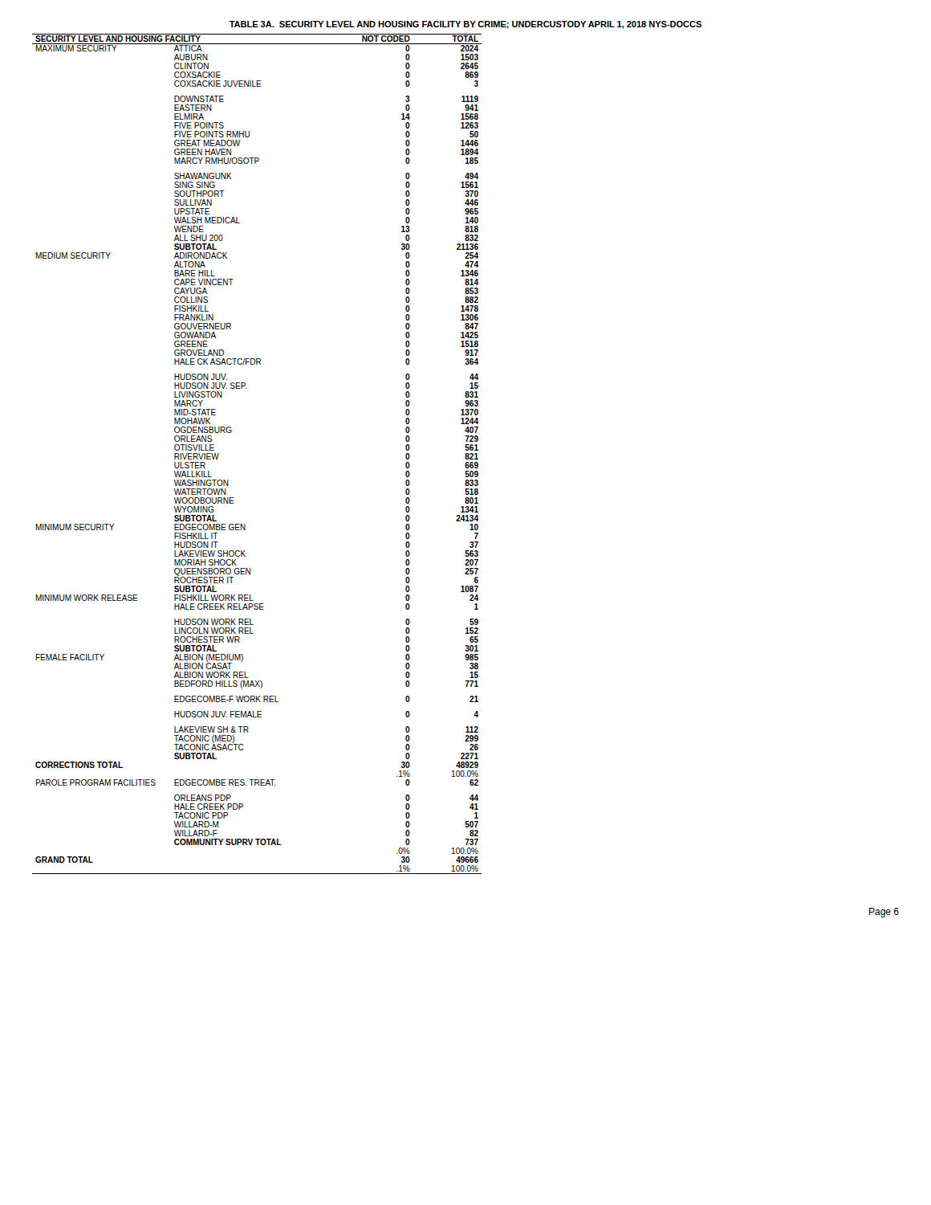TABLE 3A. SECURITY LEVEL AND HOUSING FACILITY BY CRIME; UNDERCUSTODY APRIL 1, 2018 NYS-DOCCS
| SECURITY LEVEL AND HOUSING FACILITY | NOT CODED | TOTAL |
| --- | --- | --- |
| MAXIMUM SECURITY | ATTICA | 0 | 2024 |
| | AUBURN | 0 | 1503 |
| | CLINTON | 0 | 2645 |
| | COXSACKIE | 0 | 869 |
| | COXSACKIE JUVENILE | 0 | 3 |
| | DOWNSTATE | 3 | 1119 |
| | EASTERN | 0 | 941 |
| | ELMIRA | 14 | 1568 |
| | FIVE POINTS | 0 | 1263 |
| | FIVE POINTS RMHU | 0 | 50 |
| | GREAT MEADOW | 0 | 1446 |
| | GREEN HAVEN | 0 | 1894 |
| | MARCY RMHU/OSOTP | 0 | 185 |
| | SHAWANGUNK | 0 | 494 |
| | SING SING | 0 | 1561 |
| | SOUTHPORT | 0 | 370 |
| | SULLIVAN | 0 | 446 |
| | UPSTATE | 0 | 965 |
| | WALSH MEDICAL | 0 | 140 |
| | WENDE | 13 | 818 |
| | ALL SHU 200 | 0 | 832 |
| | SUBTOTAL | 30 | 21136 |
| MEDIUM SECURITY | ADIRONDACK | 0 | 254 |
| | ALTONA | 0 | 474 |
| | BARE HILL | 0 | 1346 |
| | CAPE VINCENT | 0 | 814 |
| | CAYUGA | 0 | 853 |
| | COLLINS | 0 | 882 |
| | FISHKILL | 0 | 1478 |
| | FRANKLIN | 0 | 1306 |
| | GOUVERNEUR | 0 | 847 |
| | GOWANDA | 0 | 1425 |
| | GREENE | 0 | 1518 |
| | GROVELAND | 0 | 917 |
| | HALE CK ASACTC/FDR | 0 | 364 |
| | HUDSON JUV. | 0 | 44 |
| | HUDSON JUV. SEP. | 0 | 15 |
| | LIVINGSTON | 0 | 831 |
| | MARCY | 0 | 963 |
| | MID-STATE | 0 | 1370 |
| | MOHAWK | 0 | 1244 |
| | OGDENSBURG | 0 | 407 |
| | ORLEANS | 0 | 729 |
| | OTISVILLE | 0 | 561 |
| | RIVERVIEW | 0 | 821 |
| | ULSTER | 0 | 669 |
| | WALLKILL | 0 | 509 |
| | WASHINGTON | 0 | 833 |
| | WATERTOWN | 0 | 518 |
| | WOODBOURNE | 0 | 801 |
| | WYOMING | 0 | 1341 |
| | SUBTOTAL | 0 | 24134 |
| MINIMUM SECURITY | EDGECOMBE GEN | 0 | 10 |
| | FISHKILL IT | 0 | 7 |
| | HUDSON IT | 0 | 37 |
| | LAKEVIEW SHOCK | 0 | 563 |
| | MORIAH SHOCK | 0 | 207 |
| | QUEENSBORO GEN | 0 | 257 |
| | ROCHESTER IT | 0 | 6 |
| | SUBTOTAL | 0 | 1087 |
| MINIMUM WORK RELEASE | FISHKILL WORK REL | 0 | 24 |
| | HALE CREEK RELAPSE | 0 | 1 |
| | HUDSON WORK REL | 0 | 59 |
| | LINCOLN WORK REL | 0 | 152 |
| | ROCHESTER WR | 0 | 65 |
| | SUBTOTAL | 0 | 301 |
| FEMALE FACILITY | ALBION (MEDIUM) | 0 | 985 |
| | ALBION CASAT | 0 | 38 |
| | ALBION WORK REL | 0 | 15 |
| | BEDFORD HILLS (MAX) | 0 | 771 |
| | EDGECOMBE-F WORK REL | 0 | 21 |
| | HUDSON JUV. FEMALE | 0 | 4 |
| | LAKEVIEW SH & TR | 0 | 112 |
| | TACONIC (MED) | 0 | 299 |
| | TACONIC ASACTC | 0 | 26 |
| | SUBTOTAL | 0 | 2271 |
| CORRECTIONS TOTAL | | 30 | 48929 |
| | | .1% | 100.0% |
| PAROLE PROGRAM FACILITIES | EDGECOMBE RES. TREAT. | 0 | 62 |
| | ORLEANS PDP | 0 | 44 |
| | HALE CREEK PDP | 0 | 41 |
| | TACONIC PDP | 0 | 1 |
| | WILLARD-M | 0 | 507 |
| | WILLARD-F | 0 | 82 |
| | COMMUNITY SUPRV TOTAL | 0 | 737 |
| | | .0% | 100.0% |
| GRAND TOTAL | | 30 | 49666 |
| | | .1% | 100.0% |
Page 6